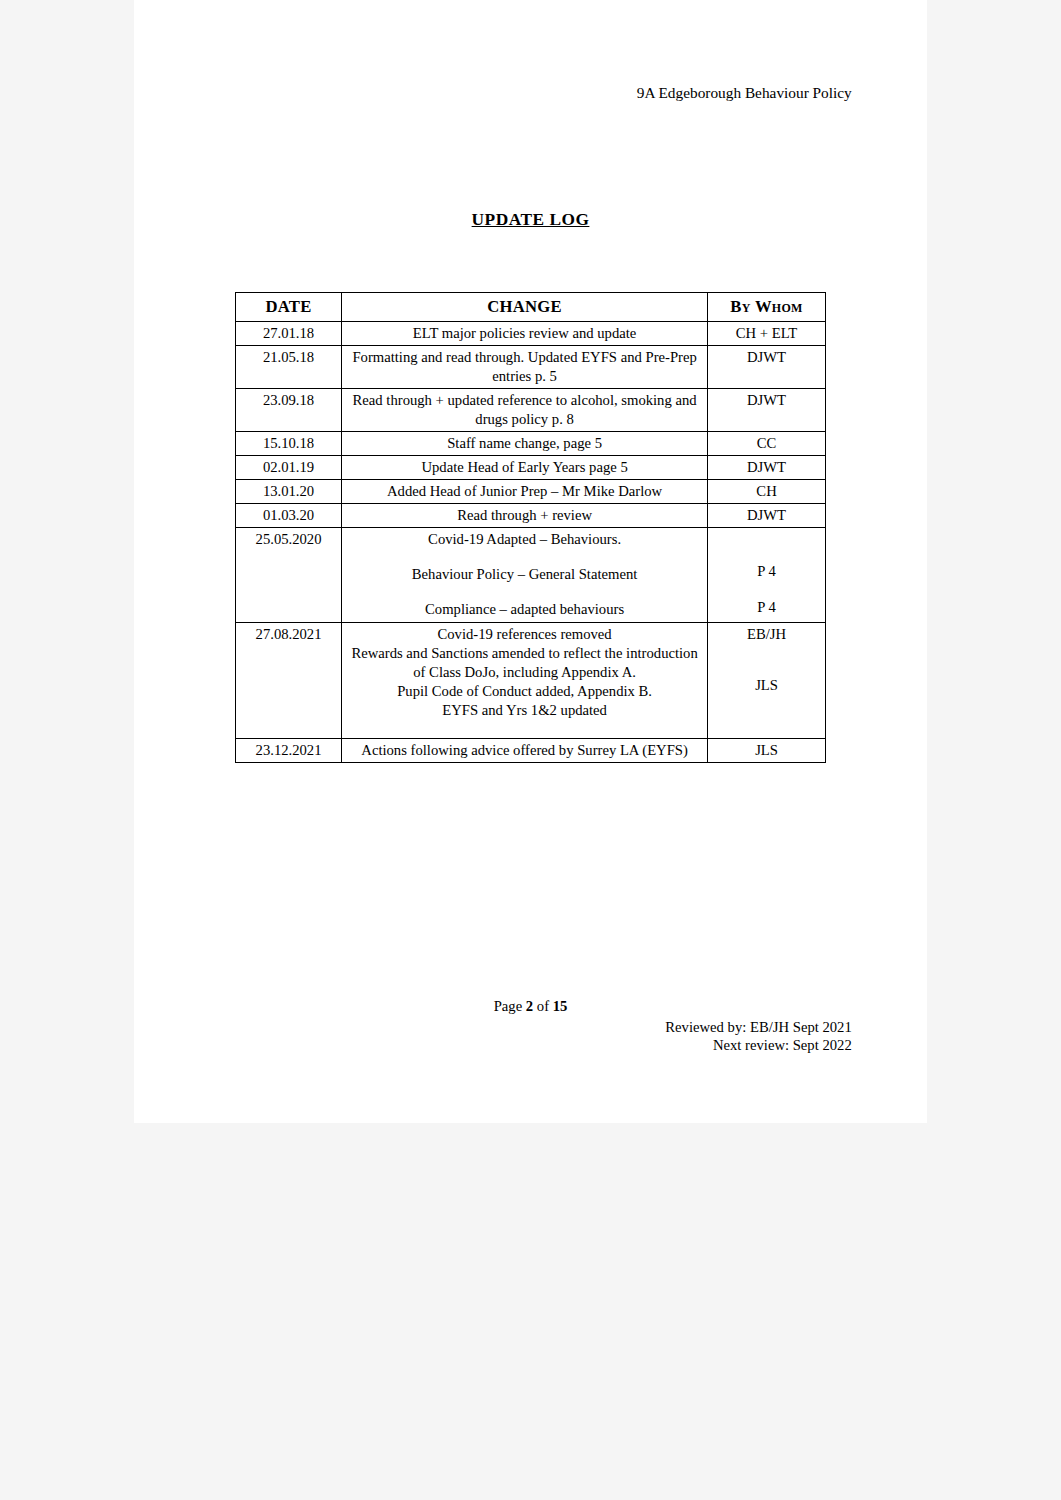9A Edgeborough Behaviour Policy
UPDATE LOG
| DATE | CHANGE | By Whom |
| --- | --- | --- |
| 27.01.18 | ELT major policies review and update | CH + ELT |
| 21.05.18 | Formatting and read through. Updated EYFS and Pre-Prep entries p. 5 | DJWT |
| 23.09.18 | Read through + updated reference to alcohol, smoking and drugs policy p. 8 | DJWT |
| 15.10.18 | Staff name change, page 5 | CC |
| 02.01.19 | Update Head of Early Years page 5 | DJWT |
| 13.01.20 | Added Head of Junior Prep – Mr Mike Darlow | CH |
| 01.03.20 | Read through + review | DJWT |
| 25.05.2020 | Covid-19 Adapted – Behaviours. Behaviour Policy – General Statement Compliance – adapted behaviours | P 4 P 4 |
| 27.08.2021 | Covid-19 references removed Rewards and Sanctions amended to reflect the introduction of Class DoJo, including Appendix A. Pupil Code of Conduct added, Appendix B. EYFS and Yrs 1&2 updated | EB/JH JLS |
| 23.12.2021 | Actions following advice offered by Surrey LA (EYFS) | JLS |
Page 2 of 15
Reviewed by: EB/JH Sept 2021
Next review: Sept 2022